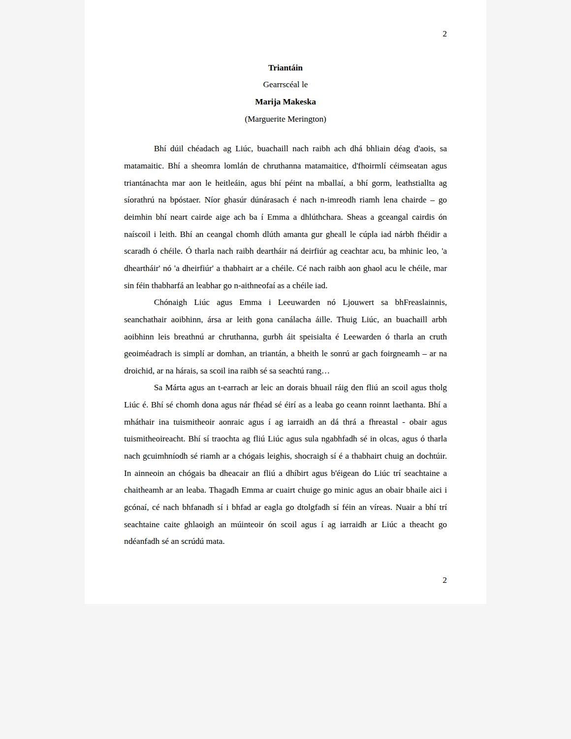2
Triantáin
Gearrscéal le
Marija Makeska
(Marguerite Merington)
Bhí dúil chéadach ag Liúc, buachaill nach raibh ach dhá bhliain déag d'aois, sa matamaitic. Bhí a sheomra lomlán de chruthanna matamaitice, d'fhoirmlí céimseatan agus triantánachta mar aon le heitleáin, agus bhí péint na mballaí, a bhí gorm, leathstiallta ag síorathrú na bpóstaer. Níor ghasúr dúnárasach é nach n-imreodh riamh lena chairde – go deimhin bhí neart cairde aige ach ba í Emma a dhlúthchara. Sheas a gceangal cairdis ón naíscoil i leith. Bhí an ceangal chomh dlúth amanta gur gheall le cúpla iad nárbh fhéidir a scaradh ó chéile. Ó tharla nach raibh deartháir ná deirfiúr ag ceachtar acu, ba mhinic leo, 'a dheartháir' nó 'a dheirfiúr' a thabhairt ar a chéile. Cé nach raibh aon ghaol acu le chéile, mar sin féin thabharfá an leabhar go n-aithneofaí as a chéile iad.
Chónaigh Liúc agus Emma i Leeuwarden nó Ljouwert sa bhFreaslainnis, seanchathair aoibhinn, ársa ar leith gona canálacha áille. Thuig Liúc, an buachaill arbh aoibhinn leis breathnú ar chruthanna, gurbh áit speisialta é Leewarden ó tharla an cruth geoiméadrach is simplí ar domhan, an triantán, a bheith le sonrú ar gach foirgneamh – ar na droichid, ar na hárais, sa scoil ina raibh sé sa seachtú rang…
Sa Márta agus an t-earrach ar leic an dorais bhuail ráig den fliú an scoil agus tholg Liúc é. Bhí sé chomh dona agus nár fhéad sé éirí as a leaba go ceann roinnt laethanta. Bhí a mháthair ina tuismitheoir aonraic agus í ag iarraidh an dá thrá a fhreastal - obair agus tuismitheoireacht. Bhí sí traochta ag fliú Liúc agus sula ngabhfadh sé in olcas, agus ó tharla nach gcuimhníodh sé riamh ar a chógais leighis, shocraigh sí é a thabhairt chuig an dochtúir. In ainneoin an chógais ba dheacair an fliú a dhíbirt agus b'éigean do Liúc trí seachtaine a chaitheamh ar an leaba. Thagadh Emma ar cuairt chuige go minic agus an obair bhaile aici i gcónaí, cé nach bhfanadh sí i bhfad ar eagla go dtolgfadh sí féin an víreas. Nuair a bhí trí seachtaine caite ghlaoigh an múinteoir ón scoil agus í ag iarraidh ar Liúc a theacht go ndéanfadh sé an scrúdú mata.
2